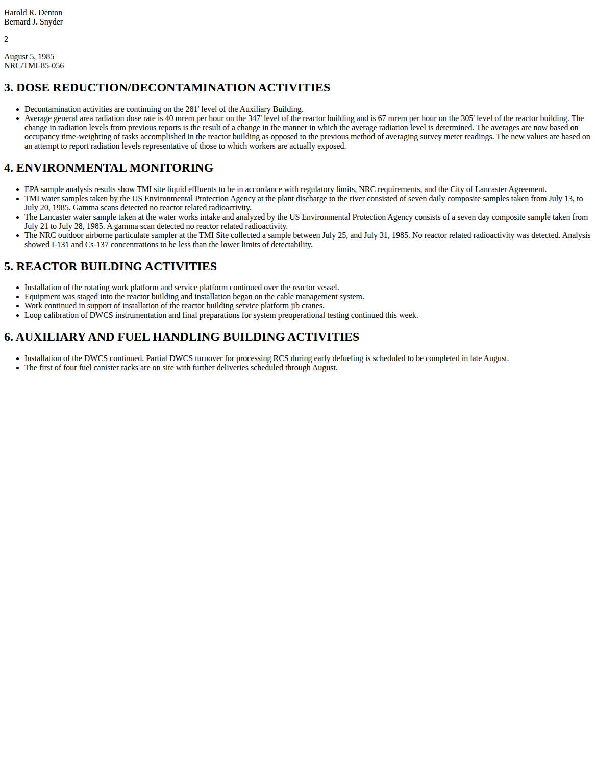Harold R. Denton
Bernard J. Snyder
2
August 5, 1985
NRC/TMI-85-056
3. DOSE REDUCTION/DECONTAMINATION ACTIVITIES
Decontamination activities are continuing on the 281' level of the Auxiliary Building.
Average general area radiation dose rate is 40 mrem per hour on the 347' level of the reactor building and is 67 mrem per hour on the 305' level of the reactor building. The change in radiation levels from previous reports is the result of a change in the manner in which the average radiation level is determined. The averages are now based on occupancy time-weighting of tasks accomplished in the reactor building as opposed to the previous method of averaging survey meter readings. The new values are based on an attempt to report radiation levels representative of those to which workers are actually exposed.
4. ENVIRONMENTAL MONITORING
EPA sample analysis results show TMI site liquid effluents to be in accordance with regulatory limits, NRC requirements, and the City of Lancaster Agreement.
TMI water samples taken by the US Environmental Protection Agency at the plant discharge to the river consisted of seven daily composite samples taken from July 13, to July 20, 1985. Gamma scans detected no reactor related radioactivity.
The Lancaster water sample taken at the water works intake and analyzed by the US Environmental Protection Agency consists of a seven day composite sample taken from July 21 to July 28, 1985. A gamma scan detected no reactor related radioactivity.
The NRC outdoor airborne particulate sampler at the TMI Site collected a sample between July 25, and July 31, 1985. No reactor related radioactivity was detected. Analysis showed I-131 and Cs-137 concentrations to be less than the lower limits of detectability.
5. REACTOR BUILDING ACTIVITIES
Installation of the rotating work platform and service platform continued over the reactor vessel.
Equipment was staged into the reactor building and installation began on the cable management system.
Work continued in support of installation of the reactor building service platform jib cranes.
Loop calibration of DWCS instrumentation and final preparations for system preoperational testing continued this week.
6. AUXILIARY AND FUEL HANDLING BUILDING ACTIVITIES
Installation of the DWCS continued. Partial DWCS turnover for processing RCS during early defueling is scheduled to be completed in late August.
The first of four fuel canister racks are on site with further deliveries scheduled through August.